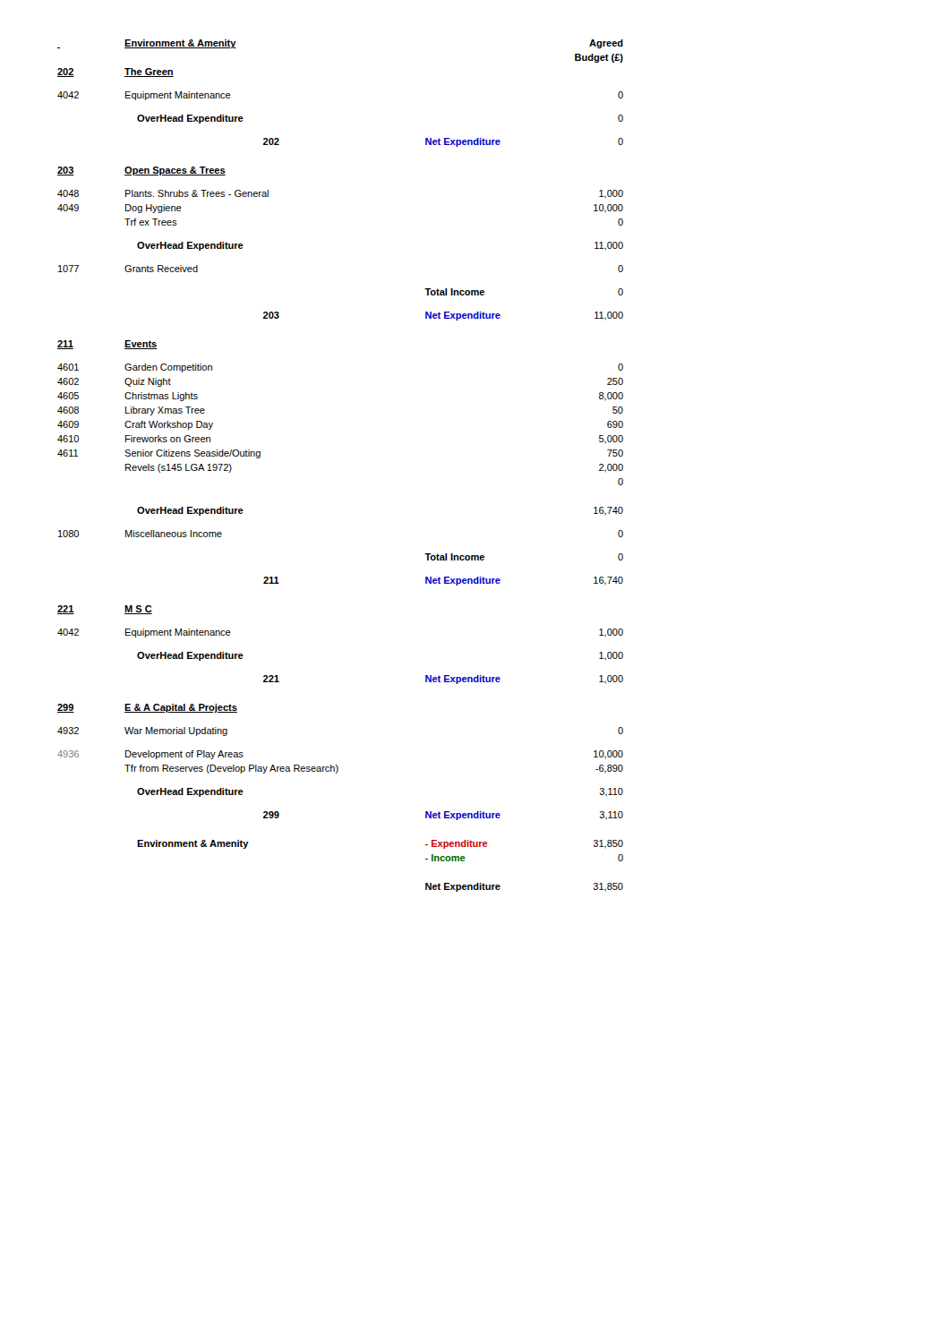| | Environment & Amenity | | Agreed |
| | | | Budget (£) |
| 202 | The Green | | |
| 4042 | Equipment Maintenance | | 0 |
| | OverHead Expenditure | | 0 |
| | 202 | Net Expenditure | 0 |
| 203 | Open Spaces & Trees | | |
| 4048 | Plants. Shrubs & Trees - General | | 1,000 |
| 4049 | Dog Hygiene | | 10,000 |
| | Trf ex Trees | | 0 |
| | OverHead Expenditure | | 11,000 |
| 1077 | Grants Received | | 0 |
| | | Total Income | 0 |
| | 203 | Net Expenditure | 11,000 |
| 211 | Events | | |
| 4601 | Garden Competition | | 0 |
| 4602 | Quiz Night | | 250 |
| 4605 | Christmas Lights | | 8,000 |
| 4608 | Library Xmas Tree | | 50 |
| 4609 | Craft Workshop Day | | 690 |
| 4610 | Fireworks on Green | | 5,000 |
| 4611 | Senior Citizens Seaside/Outing | | 750 |
| | Revels (s145 LGA 1972) | | 2,000 |
| | | | 0 |
| | OverHead Expenditure | | 16,740 |
| 1080 | Miscellaneous Income | | 0 |
| | | Total Income | 0 |
| | 211 | Net Expenditure | 16,740 |
| 221 | M S C | | |
| 4042 | Equipment Maintenance | | 1,000 |
| | OverHead Expenditure | | 1,000 |
| | 221 | Net Expenditure | 1,000 |
| 299 | E & A Capital & Projects | | |
| 4932 | War Memorial Updating | | 0 |
| 4936 | Development of Play Areas | | 10,000 |
| | Tfr from Reserves (Develop Play Area Research) | | -6,890 |
| | OverHead Expenditure | | 3,110 |
| | 299 | Net Expenditure | 3,110 |
| | Environment & Amenity | - Expenditure | 31,850 |
| | | - Income | 0 |
| | | Net Expenditure | 31,850 |